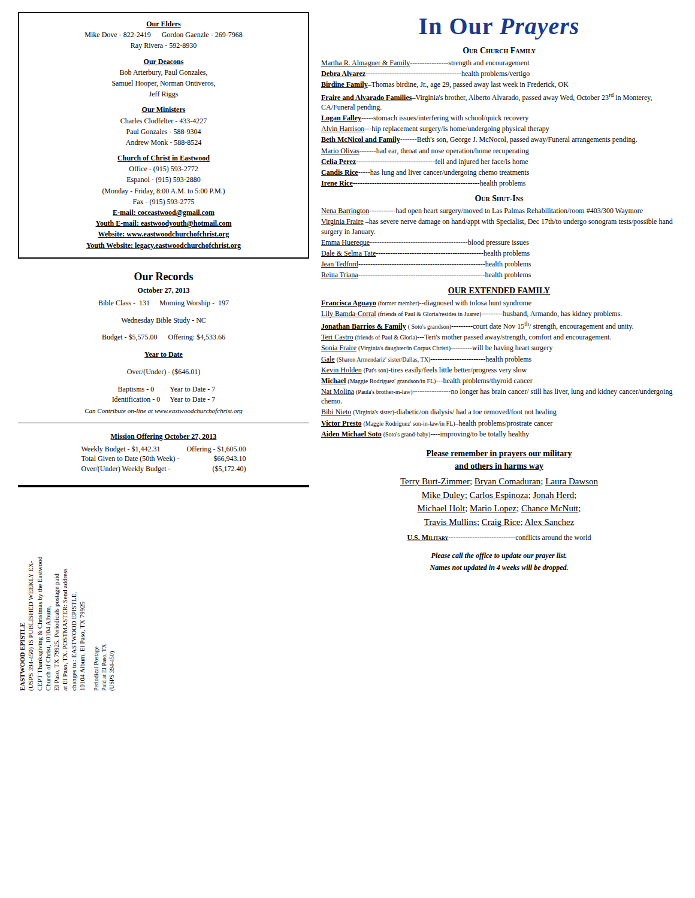Our Elders
Mike Dove - 822-2419 Gordon Gaenzle - 269-7968
Ray Rivera - 592-8930
Our Deacons
Bob Arterbury, Paul Gonzales,
Samuel Hooper, Norman Ontiveros,
Jeff Riggs
Our Ministers
Charles Clodfelter - 433-4227
Paul Gonzales - 588-9304
Andrew Monk - 588-8524
Church of Christ in Eastwood
Office - (915) 593-2772
Espanol - (915) 593-2880
(Monday - Friday, 8:00 A.M. to 5:00 P.M.)
Fax - (915) 593-2775
E-mail: coceastwood@gmail.com
Youth E-mail: eastwoodyouth@hotmail.com
Website: www.eastwoodchurchofchrist.org
Youth Website: legacy.eastwoodchurchofchrist.org
Our Records
October 27, 2013
| Bible Class - 131 | Morning Worship - 197 |
Wednesday Bible Study - NC
Budget - $5,575.00 Offering: $4,533.66
Year to Date
Over/(Under) - ($646.01)
| Baptisms - 0 | Year to Date - 7 |
| Identification - 0 | Year to Date - 7 |
Can Contribute on-line at www.eastwoodchurchofchrist.org
Mission Offering October 27, 2013
| Weekly Budget - $1,442.31 | Offering - $1,605.00 |
| Total Given to Date (50th Week) - | $66,943.10 |
| Over/(Under) Weekly Budget - | ($5,172.40) |
EASTWOOD EPISTLE
(USPS 394-450) IS PUBLISHED WEEKLY EX-
CEPT Thanksgiving & Christmas by the Eastwood
Church of Christ, 10104 Album,
El Paso, TX 79925. Periodicals postage paid
at El Paso, TX. POSTMASTER: Send address
changes to.: EASTWOOD EPISTLE,
10104 Album, El Paso, TX 79925
Periodical Postage
Paid at El Paso, TX
(USPS 394-450)
In Our Prayers
Our Church Family
Martha R. Almaguer & Family----------------strength and encouragement
Debra Alvarez----------------------------------------health problems/vertigo
Birdine Family–Thomas birdine, Jr., age 29, passed away last week in Frederick, OK
Fraire and Alvarado Families–Virginia's brother, Alberto Alvarado, passed away Wed, October 23rd in Monterey, CA/Funeral pending.
Logan Falley-----stomach issues/interfering with school/quick recovery
Alvin Harrison---hip replacement surgery/is home/undergoing physical therapy
Beth McNicol and Family-------Beth's son, George J. McNocol, passed away/Funeral arrangements pending.
Mario Olivas-------had ear, throat and nose operation/home recuperating
Celia Perez---------------------------------fell and injured her face/is home
Candis Rice-----has lung and liver cancer/undergoing chemo treatments
Irene Rice-----------------------------------------------------health problems
Our Shut-Ins
Nena Barrington-----------had open heart surgery/moved to Las Palmas Rehabilitation/room #403/300 Waymore
Virginia Fraire –has severe nerve damage on hand/appt with Specialist, Dec 17th/to undergo sonogram tests/possible hand surgery in January.
Emma Huereque-----------------------------------------blood pressure issues
Dale & Selma Tate---------------------------------------------health problems
Jean Tedford-----------------------------------------------------health problems
Reina Triana-----------------------------------------------------health problems
OUR EXTENDED FAMILY
Francisca Aguayo (former member)--diagnosed with tolosa hunt syndrome
Lily Bamda-Corral (friends of Paul & Gloria/resides in Juarez)---------husband, Armando, has kidney problems.
Jonathan Barrios & Family ( Soto's grandson)---------court date Nov 15th/ strength, encouragement and unity.
Teri Castro (friends of Paul & Gloria)---Teri's mother passed away/strength, comfort and encouragement.
Sonia Fraire (Virginia's daughter/in Corpus Christi)---------will be having heart surgery
Gale (Sharon Armendariz' sister/Dallas, TX)-----------------------health problems
Kevin Holden (Pat's son)-tires easily/feels little better/progress very slow
Michael (Maggie Rodriguez' grandson/in FL)---health problems/thyroid cancer
Nat Molina (Paula's brother-in-law)----------------no longer has brain cancer/ still has liver, lung and kidney cancer/undergoing chemo.
Bibi Nieto (Virginia's sister)-diabetic/on dialysis/ had a toe removed/foot not healing
Victor Presto (Maggie Rodriguez' son-in-law/in FL)–health problems/prostrate cancer
Aiden Michael Soto (Soto's grand-baby)----improving/to be totally healthy
Please remember in prayers our military
and others in harms way
Terry Burt-Zimmer; Bryan Comaduran; Laura Dawson
Mike Duley; Carlos Espinoza; Jonah Herd;
Michael Holt; Mario Lopez; Chance McNutt;
Travis Mullins; Craig Rice; Alex Sanchez
U.S. Military----------------------------conflicts around the world
Please call the office to update our prayer list.
Names not updated in 4 weeks will be dropped.